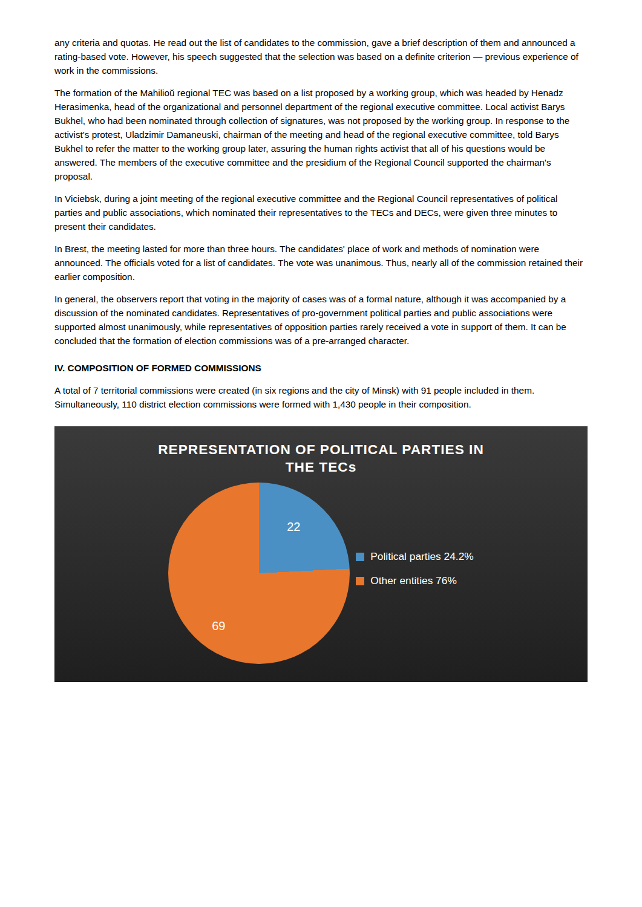any criteria and quotas. He read out the list of candidates to the commission, gave a brief description of them and announced a rating-based vote. However, his speech suggested that the selection was based on a definite criterion — previous experience of work in the commissions.
The formation of the Mahilioŭ regional TEC was based on a list proposed by a working group, which was headed by Henadz Herasimenka, head of the organizational and personnel department of the regional executive committee. Local activist Barys Bukhel, who had been nominated through collection of signatures, was not proposed by the working group. In response to the activist's protest, Uladzimir Damaneuski, chairman of the meeting and head of the regional executive committee, told Barys Bukhel to refer the matter to the working group later, assuring the human rights activist that all of his questions would be answered. The members of the executive committee and the presidium of the Regional Council supported the chairman's proposal.
In Viciebsk, during a joint meeting of the regional executive committee and the Regional Council representatives of political parties and public associations, which nominated their representatives to the TECs and DECs, were given three minutes to present their candidates.
In Brest, the meeting lasted for more than three hours. The candidates' place of work and methods of nomination were announced. The officials voted for a list of candidates. The vote was unanimous. Thus, nearly all of the commission retained their earlier composition.
In general, the observers report that voting in the majority of cases was of a formal nature, although it was accompanied by a discussion of the nominated candidates. Representatives of pro-government political parties and public associations were supported almost unanimously, while representatives of opposition parties rarely received a vote in support of them. It can be concluded that the formation of election commissions was of a pre-arranged character.
IV. Composition of formed commissions
A total of 7 territorial commissions were created (in six regions and the city of Minsk) with 91 people included in them. Simultaneously, 110 district election commissions were formed with 1,430 people in their composition.
REPRESENTATION OF POLITICAL PARTIES IN
THE TECs
22
69
Political parties 24.2%
Other entities 76%